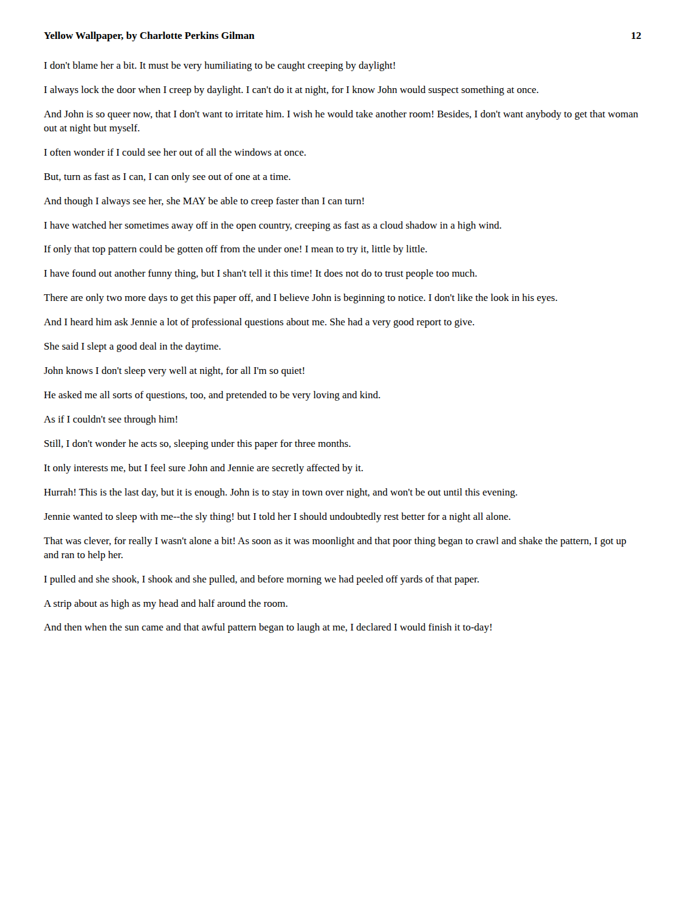Yellow Wallpaper, by Charlotte Perkins Gilman 12
I don't blame her a bit. It must be very humiliating to be caught creeping by daylight!
I always lock the door when I creep by daylight. I can't do it at night, for I know John would suspect something at once.
And John is so queer now, that I don't want to irritate him. I wish he would take another room! Besides, I don't want anybody to get that woman out at night but myself.
I often wonder if I could see her out of all the windows at once.
But, turn as fast as I can, I can only see out of one at a time.
And though I always see her, she MAY be able to creep faster than I can turn!
I have watched her sometimes away off in the open country, creeping as fast as a cloud shadow in a high wind.
If only that top pattern could be gotten off from the under one! I mean to try it, little by little.
I have found out another funny thing, but I shan't tell it this time! It does not do to trust people too much.
There are only two more days to get this paper off, and I believe John is beginning to notice. I don't like the look in his eyes.
And I heard him ask Jennie a lot of professional questions about me. She had a very good report to give.
She said I slept a good deal in the daytime.
John knows I don't sleep very well at night, for all I'm so quiet!
He asked me all sorts of questions, too, and pretended to be very loving and kind.
As if I couldn't see through him!
Still, I don't wonder he acts so, sleeping under this paper for three months.
It only interests me, but I feel sure John and Jennie are secretly affected by it.
Hurrah! This is the last day, but it is enough. John is to stay in town over night, and won't be out until this evening.
Jennie wanted to sleep with me--the sly thing! but I told her I should undoubtedly rest better for a night all alone.
That was clever, for really I wasn't alone a bit! As soon as it was moonlight and that poor thing began to crawl and shake the pattern, I got up and ran to help her.
I pulled and she shook, I shook and she pulled, and before morning we had peeled off yards of that paper.
A strip about as high as my head and half around the room.
And then when the sun came and that awful pattern began to laugh at me, I declared I would finish it to-day!